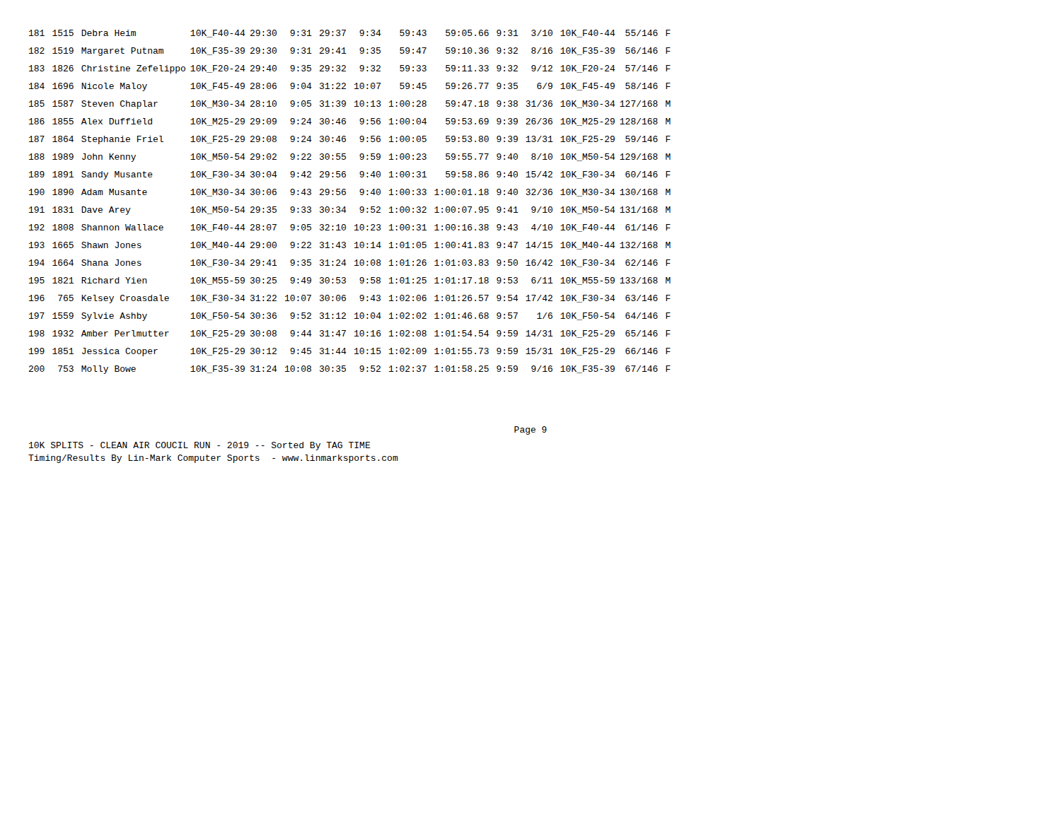| 181 | 1515 | Debra Heim | 10K_F40-44 | 29:30 | 9:31 | 29:37 | 9:34 | 59:43 | 59:05.66 | 9:31 | 3/10 | 10K_F40-44 | 55/146 | F |
| 182 | 1519 | Margaret Putnam | 10K_F35-39 | 29:30 | 9:31 | 29:41 | 9:35 | 59:47 | 59:10.36 | 9:32 | 8/16 | 10K_F35-39 | 56/146 | F |
| 183 | 1826 | Christine Zefelippo | 10K_F20-24 | 29:40 | 9:35 | 29:32 | 9:32 | 59:33 | 59:11.33 | 9:32 | 9/12 | 10K_F20-24 | 57/146 | F |
| 184 | 1696 | Nicole Maloy | 10K_F45-49 | 28:06 | 9:04 | 31:22 | 10:07 | 59:45 | 59:26.77 | 9:35 | 6/9 | 10K_F45-49 | 58/146 | F |
| 185 | 1587 | Steven Chaplar | 10K_M30-34 | 28:10 | 9:05 | 31:39 | 10:13 | 1:00:28 | 59:47.18 | 9:38 | 31/36 | 10K_M30-34 | 127/168 | M |
| 186 | 1855 | Alex Duffield | 10K_M25-29 | 29:09 | 9:24 | 30:46 | 9:56 | 1:00:04 | 59:53.69 | 9:39 | 26/36 | 10K_M25-29 | 128/168 | M |
| 187 | 1864 | Stephanie Friel | 10K_F25-29 | 29:08 | 9:24 | 30:46 | 9:56 | 1:00:05 | 59:53.80 | 9:39 | 13/31 | 10K_F25-29 | 59/146 | F |
| 188 | 1989 | John Kenny | 10K_M50-54 | 29:02 | 9:22 | 30:55 | 9:59 | 1:00:23 | 59:55.77 | 9:40 | 8/10 | 10K_M50-54 | 129/168 | M |
| 189 | 1891 | Sandy Musante | 10K_F30-34 | 30:04 | 9:42 | 29:56 | 9:40 | 1:00:31 | 59:58.86 | 9:40 | 15/42 | 10K_F30-34 | 60/146 | F |
| 190 | 1890 | Adam Musante | 10K_M30-34 | 30:06 | 9:43 | 29:56 | 9:40 | 1:00:33 | 1:00:01.18 | 9:40 | 32/36 | 10K_M30-34 | 130/168 | M |
| 191 | 1831 | Dave Arey | 10K_M50-54 | 29:35 | 9:33 | 30:34 | 9:52 | 1:00:32 | 1:00:07.95 | 9:41 | 9/10 | 10K_M50-54 | 131/168 | M |
| 192 | 1808 | Shannon Wallace | 10K_F40-44 | 28:07 | 9:05 | 32:10 | 10:23 | 1:00:31 | 1:00:16.38 | 9:43 | 4/10 | 10K_F40-44 | 61/146 | F |
| 193 | 1665 | Shawn Jones | 10K_M40-44 | 29:00 | 9:22 | 31:43 | 10:14 | 1:01:05 | 1:00:41.83 | 9:47 | 14/15 | 10K_M40-44 | 132/168 | M |
| 194 | 1664 | Shana Jones | 10K_F30-34 | 29:41 | 9:35 | 31:24 | 10:08 | 1:01:26 | 1:01:03.83 | 9:50 | 16/42 | 10K_F30-34 | 62/146 | F |
| 195 | 1821 | Richard Yien | 10K_M55-59 | 30:25 | 9:49 | 30:53 | 9:58 | 1:01:25 | 1:01:17.18 | 9:53 | 6/11 | 10K_M55-59 | 133/168 | M |
| 196 | 765 | Kelsey Croasdale | 10K_F30-34 | 31:22 | 10:07 | 30:06 | 9:43 | 1:02:06 | 1:01:26.57 | 9:54 | 17/42 | 10K_F30-34 | 63/146 | F |
| 197 | 1559 | Sylvie Ashby | 10K_F50-54 | 30:36 | 9:52 | 31:12 | 10:04 | 1:02:02 | 1:01:46.68 | 9:57 | 1/6 | 10K_F50-54 | 64/146 | F |
| 198 | 1932 | Amber Perlmutter | 10K_F25-29 | 30:08 | 9:44 | 31:47 | 10:16 | 1:02:08 | 1:01:54.54 | 9:59 | 14/31 | 10K_F25-29 | 65/146 | F |
| 199 | 1851 | Jessica Cooper | 10K_F25-29 | 30:12 | 9:45 | 31:44 | 10:15 | 1:02:09 | 1:01:55.73 | 9:59 | 15/31 | 10K_F25-29 | 66/146 | F |
| 200 | 753 | Molly Bowe | 10K_F35-39 | 31:24 | 10:08 | 30:35 | 9:52 | 1:02:37 | 1:01:58.25 | 9:59 | 9/16 | 10K_F35-39 | 67/146 | F |
Page 9
10K SPLITS - CLEAN AIR COUCIL RUN - 2019 -- Sorted By TAG TIME
Timing/Results By Lin-Mark Computer Sports - www.linmarksports.com